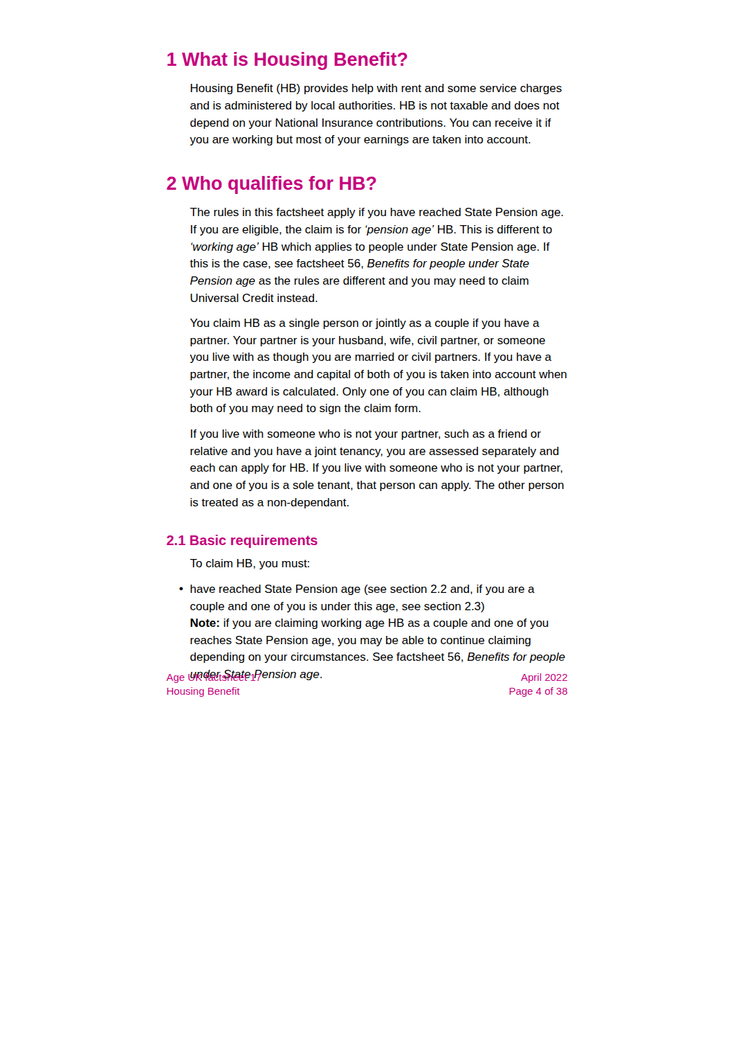1 What is Housing Benefit?
Housing Benefit (HB) provides help with rent and some service charges and is administered by local authorities. HB is not taxable and does not depend on your National Insurance contributions. You can receive it if you are working but most of your earnings are taken into account.
2 Who qualifies for HB?
The rules in this factsheet apply if you have reached State Pension age. If you are eligible, the claim is for ‘pension age’ HB. This is different to ‘working age’ HB which applies to people under State Pension age. If this is the case, see factsheet 56, Benefits for people under State Pension age as the rules are different and you may need to claim Universal Credit instead.
You claim HB as a single person or jointly as a couple if you have a partner. Your partner is your husband, wife, civil partner, or someone you live with as though you are married or civil partners. If you have a partner, the income and capital of both of you is taken into account when your HB award is calculated. Only one of you can claim HB, although both of you may need to sign the claim form.
If you live with someone who is not your partner, such as a friend or relative and you have a joint tenancy, you are assessed separately and each can apply for HB. If you live with someone who is not your partner, and one of you is a sole tenant, that person can apply. The other person is treated as a non-dependant.
2.1 Basic requirements
To claim HB, you must:
have reached State Pension age (see section 2.2 and, if you are a couple and one of you is under this age, see section 2.3)
Note: if you are claiming working age HB as a couple and one of you reaches State Pension age, you may be able to continue claiming depending on your circumstances. See factsheet 56, Benefits for people under State Pension age.
Age UK factsheet 17
Housing Benefit
April 2022
Page 4 of 38